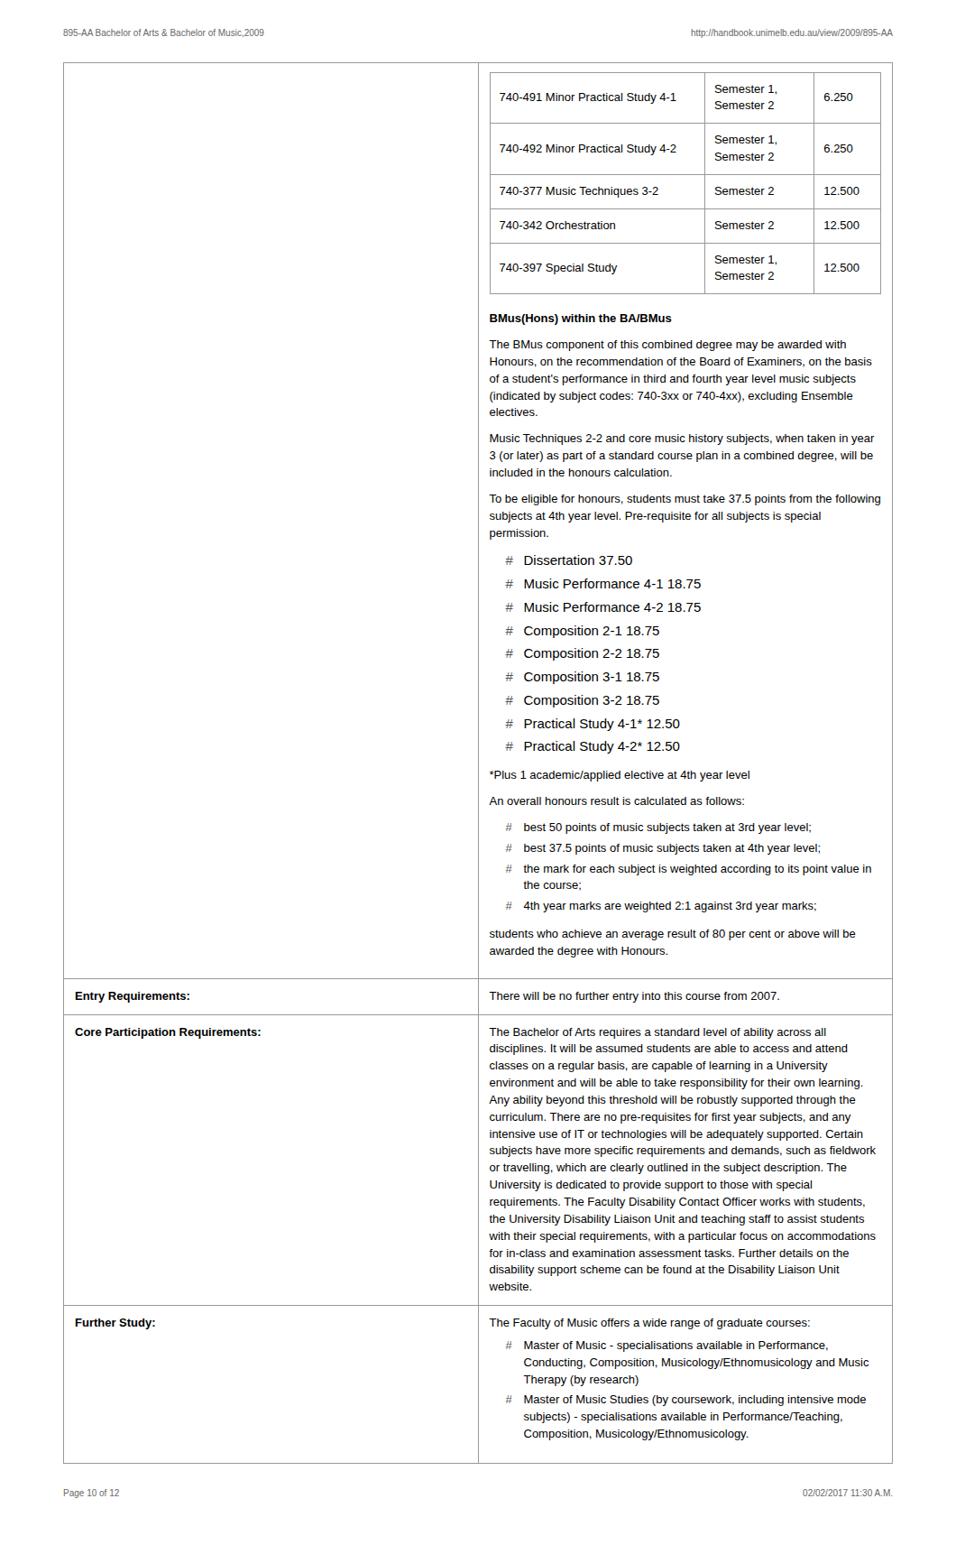895-AA Bachelor of Arts & Bachelor of Music,2009
http://handbook.unimelb.edu.au/view/2009/895-AA
| | / 740-491 Minor Practical Study 4-1 / Semester 1, Semester 2 / 6.250 / / 740-492 Minor Practical Study 4-2 / Semester 1, Semester 2 / 6.250 / / 740-377 Music Techniques 3-2 / Semester 2 / 12.500 / / 740-342 Orchestration / Semester 2 / 12.500 / / 740-397 Special Study / Semester 1, Semester 2 / 12.500 / BMus(Hons) within the BA/BMus The BMus component of this combined degree may be awarded with Honours, on the recommendation of the Board of Examiners, on the basis of a student's performance in third and fourth year level music subjects (indicated by subject codes: 740-3xx or 740-4xx), excluding Ensemble electives. Music Techniques 2-2 and core music history subjects, when taken in year 3 (or later) as part of a standard course plan in a combined degree, will be included in the honours calculation. To be eligible for honours, students must take 37.5 points from the following subjects at 4th year level. Pre-requisite for all subjects is special permission. Dissertation 37.50 Music Performance 4-1 18.75 Music Performance 4-2 18.75 Composition 2-1 18.75 Composition 2-2 18.75 Composition 3-1 18.75 Composition 3-2 18.75 Practical Study 4-1* 12.50 Practical Study 4-2* 12.50 *Plus 1 academic/applied elective at 4th year level An overall honours result is calculated as follows: best 50 points of music subjects taken at 3rd year level; best 37.5 points of music subjects taken at 4th year level; the mark for each subject is weighted according to its point value in the course; 4th year marks are weighted 2:1 against 3rd year marks; students who achieve an average result of 80 per cent or above will be awarded the degree with Honours. |
| Entry Requirements: | There will be no further entry into this course from 2007. |
| Core Participation Requirements: | The Bachelor of Arts requires a standard level of ability across all disciplines. It will be assumed students are able to access and attend classes on a regular basis, are capable of learning in a University environment and will be able to take responsibility for their own learning. Any ability beyond this threshold will be robustly supported through the curriculum. There are no pre-requisites for first year subjects, and any intensive use of IT or technologies will be adequately supported. Certain subjects have more specific requirements and demands, such as fieldwork or travelling, which are clearly outlined in the subject description. The University is dedicated to provide support to those with special requirements. The Faculty Disability Contact Officer works with students, the University Disability Liaison Unit and teaching staff to assist students with their special requirements, with a particular focus on accommodations for in-class and examination assessment tasks. Further details on the disability support scheme can be found at the Disability Liaison Unit website. |
| Further Study: | The Faculty of Music offers a wide range of graduate courses: Master of Music - specialisations available in Performance, Conducting, Composition, Musicology/Ethnomusicology and Music Therapy (by research) Master of Music Studies (by coursework, including intensive mode subjects) - specialisations available in Performance/Teaching, Composition, Musicology/Ethnomusicology. |
Page 10 of 12
02/02/2017 11:30 A.M.